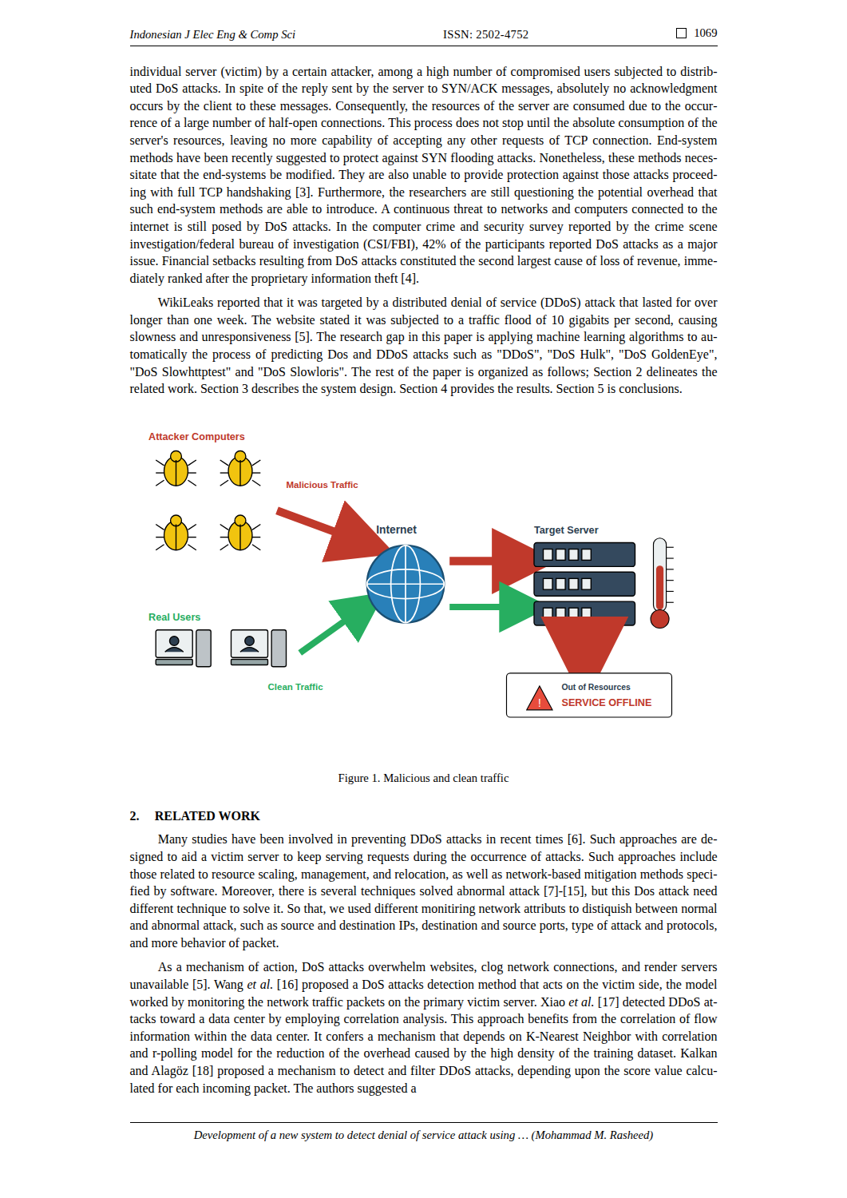Indonesian J Elec Eng & Comp Sci ISSN: 2502-4752 1069
individual server (victim) by a certain attacker, among a high number of compromised users subjected to distributed DoS attacks. In spite of the reply sent by the server to SYN/ACK messages, absolutely no acknowledgment occurs by the client to these messages. Consequently, the resources of the server are consumed due to the occurrence of a large number of half-open connections. This process does not stop until the absolute consumption of the server's resources, leaving no more capability of accepting any other requests of TCP connection. End-system methods have been recently suggested to protect against SYN flooding attacks. Nonetheless, these methods necessitate that the end-systems be modified. They are also unable to provide protection against those attacks proceeding with full TCP handshaking [3]. Furthermore, the researchers are still questioning the potential overhead that such end-system methods are able to introduce. A continuous threat to networks and computers connected to the internet is still posed by DoS attacks. In the computer crime and security survey reported by the crime scene investigation/federal bureau of investigation (CSI/FBI), 42% of the participants reported DoS attacks as a major issue. Financial setbacks resulting from DoS attacks constituted the second largest cause of loss of revenue, immediately ranked after the proprietary information theft [4].
WikiLeaks reported that it was targeted by a distributed denial of service (DDoS) attack that lasted for over longer than one week. The website stated it was subjected to a traffic flood of 10 gigabits per second, causing slowness and unresponsiveness [5]. The research gap in this paper is applying machine learning algorithms to automatically the process of predicting Dos and DDoS attacks such as "DDoS", "DoS Hulk", "DoS GoldenEye", "DoS Slowhttptest" and "DoS Slowloris". The rest of the paper is organized as follows; Section 2 delineates the related work. Section 3 describes the system design. Section 4 provides the results. Section 5 is conclusions.
Attacker Computers Malicious Traffic Real Users Clean Traffic Internet Target Server ! Out of Resources SERVICE OFFLINE
Figure 1. Malicious and clean traffic
2. RELATED WORK
Many studies have been involved in preventing DDoS attacks in recent times [6]. Such approaches are designed to aid a victim server to keep serving requests during the occurrence of attacks. Such approaches include those related to resource scaling, management, and relocation, as well as network-based mitigation methods specified by software. Moreover, there is several techniques solved abnormal attack [7]-[15], but this Dos attack need different technique to solve it. So that, we used different monitiring network attributs to distiquish between normal and abnormal attack, such as source and destination IPs, destination and source ports, type of attack and protocols, and more behavior of packet.
As a mechanism of action, DoS attacks overwhelm websites, clog network connections, and render servers unavailable [5]. Wang et al. [16] proposed a DoS attacks detection method that acts on the victim side, the model worked by monitoring the network traffic packets on the primary victim server. Xiao et al. [17] detected DDoS attacks toward a data center by employing correlation analysis. This approach benefits from the correlation of flow information within the data center. It confers a mechanism that depends on K-Nearest Neighbor with correlation and r-polling model for the reduction of the overhead caused by the high density of the training dataset. Kalkan and Alagöz [18] proposed a mechanism to detect and filter DDoS attacks, depending upon the score value calculated for each incoming packet. The authors suggested a
Development of a new system to detect denial of service attack using … (Mohammad M. Rasheed)